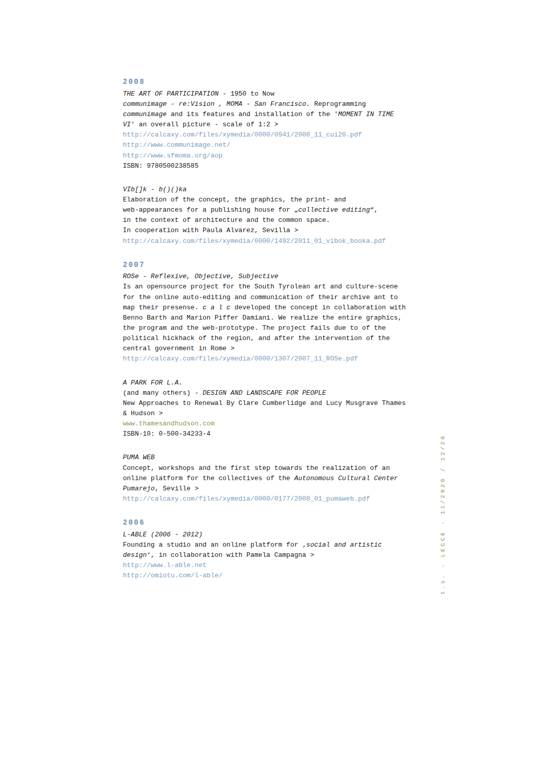2008
THE ART OF PARTICIPATION - 1950 to Now
communimage - re:Vision , MOMA - San Francisco. Reprogramming
communimage and its features and installation of the 'MOMENT IN TIME
VI' an overall picture - scale of 1:2 >
http://calcaxy.com/files/xymedia/0000/0941/2008_11_cui20.pdf
http://www.communimage.net/
http://www.sfmoma.org/aop
ISBN: 9780500238585
VIb[]k - b()()ka
Elaboration of the concept, the graphics, the print- and
web-appearances for a publishing house for „collective editing“,
in the context of architecture and the common space.
In cooperation with Paula Alvarez, Sevilla >
http://calcaxy.com/files/xymedia/0000/1492/2011_01_vibok_booka.pdf
2007
ROSe - Reflexive, Objective, Subjective
Is an opensource project for the South Tyrolean art and culture-scene
for the online auto-editing and communication of their archive ant to
map their presense. c a l c developed the concept in collaboration with
Benno Barth and Marion Piffer Damiani. We realize the entire graphics,
the program and the web-prototype. The project fails due to of the
political hickhack of the region, and after the intervention of the
central government in Rome >
http://calcaxy.com/files/xymedia/0000/1307/2007_11_ROSe.pdf
A PARK FOR L.A.
(and many others) - DESIGN AND LANDSCAPE FOR PEOPLE
New Approaches to Renewal By Clare Cumberlidge and Lucy Musgrave Thames
& Hudson >
www.thamesandhudson.com
ISBN-10: 0-500-34233-4
PUMA WEB
Concept, workshops and the first step towards the realization of an
online platform for the collectives of the Autonomous Cultural Center
Pumarejo, Seville >
http://calcaxy.com/files/xymedia/0000/0177/2008_01_pumaweb.pdf
2006
L-ABLE (2006 - 2012)
Founding a studio and an online platform for ‚social and artistic
design‘, in collaboration with Pamela Campagna >
http://www.l-able.net
http://omiotu.com/l-able/
t.s. - LECCE - 11/2020 / 12/20